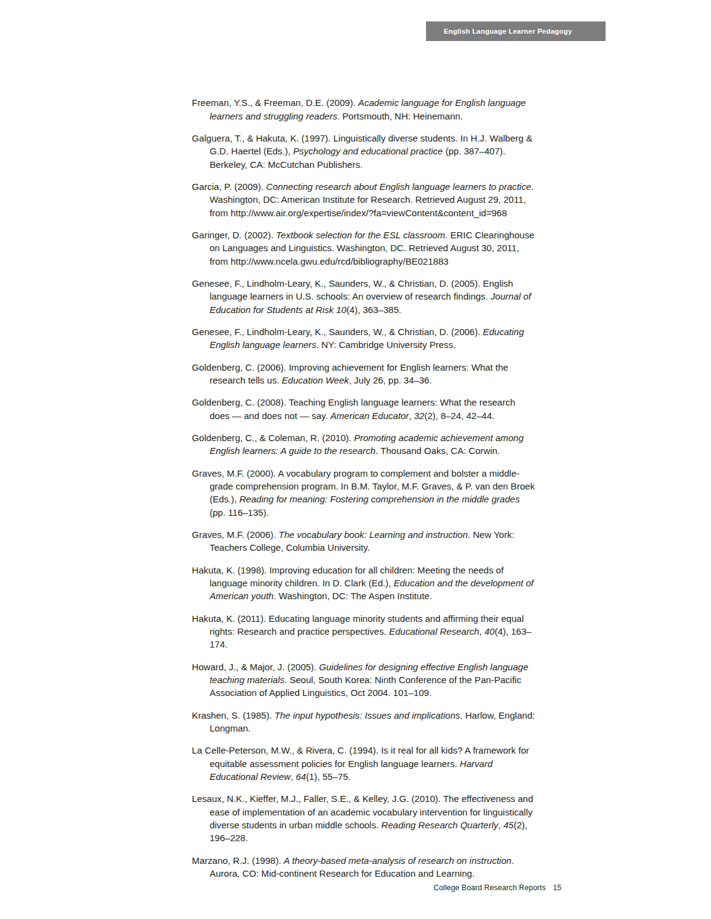English Language Learner Pedagogy
Freeman, Y.S., & Freeman, D.E. (2009). Academic language for English language learners and struggling readers. Portsmouth, NH: Heinemann.
Galguera, T., & Hakuta, K. (1997). Linguistically diverse students. In H.J. Walberg & G.D. Haertel (Eds.), Psychology and educational practice (pp. 387–407). Berkeley, CA: McCutchan Publishers.
Garcia, P. (2009). Connecting research about English language learners to practice. Washington, DC: American Institute for Research. Retrieved August 29, 2011, from http://www.air.org/expertise/index/?fa=viewContent&content_id=968
Garinger, D. (2002). Textbook selection for the ESL classroom. ERIC Clearinghouse on Languages and Linguistics. Washington, DC. Retrieved August 30, 2011, from http://www.ncela.gwu.edu/rcd/bibliography/BE021883
Genesee, F., Lindholm-Leary, K., Saunders, W., & Christian, D. (2005). English language learners in U.S. schools: An overview of research findings. Journal of Education for Students at Risk 10(4), 363–385.
Genesee, F., Lindholm-Leary, K., Saunders, W., & Christian, D. (2006). Educating English language learners. NY: Cambridge University Press.
Goldenberg, C. (2006). Improving achievement for English learners: What the research tells us. Education Week, July 26, pp. 34–36.
Goldenberg, C. (2008). Teaching English language learners: What the research does — and does not — say. American Educator, 32(2), 8–24, 42–44.
Goldenberg, C., & Coleman, R. (2010). Promoting academic achievement among English learners: A guide to the research. Thousand Oaks, CA: Corwin.
Graves, M.F. (2000). A vocabulary program to complement and bolster a middle-grade comprehension program. In B.M. Taylor, M.F. Graves, & P. van den Broek (Eds.), Reading for meaning: Fostering comprehension in the middle grades (pp. 116–135).
Graves, M.F. (2006). The vocabulary book: Learning and instruction. New York: Teachers College, Columbia University.
Hakuta, K. (1998). Improving education for all children: Meeting the needs of language minority children. In D. Clark (Ed.), Education and the development of American youth. Washington, DC: The Aspen Institute.
Hakuta, K. (2011). Educating language minority students and affirming their equal rights: Research and practice perspectives. Educational Research, 40(4), 163–174.
Howard, J., & Major, J. (2005). Guidelines for designing effective English language teaching materials. Seoul, South Korea: Ninth Conference of the Pan-Pacific Association of Applied Linguistics, Oct 2004. 101–109.
Krashen, S. (1985). The input hypothesis: Issues and implications. Harlow, England: Longman.
La Celle-Peterson, M.W., & Rivera, C. (1994). Is it real for all kids? A framework for equitable assessment policies for English language learners. Harvard Educational Review, 64(1), 55–75.
Lesaux, N.K., Kieffer, M.J., Faller, S.E., & Kelley, J.G. (2010). The effectiveness and ease of implementation of an academic vocabulary intervention for linguistically diverse students in urban middle schools. Reading Research Quarterly, 45(2), 196–228.
Marzano, R.J. (1998). A theory-based meta-analysis of research on instruction. Aurora, CO: Mid-continent Research for Education and Learning.
College Board Research Reports15